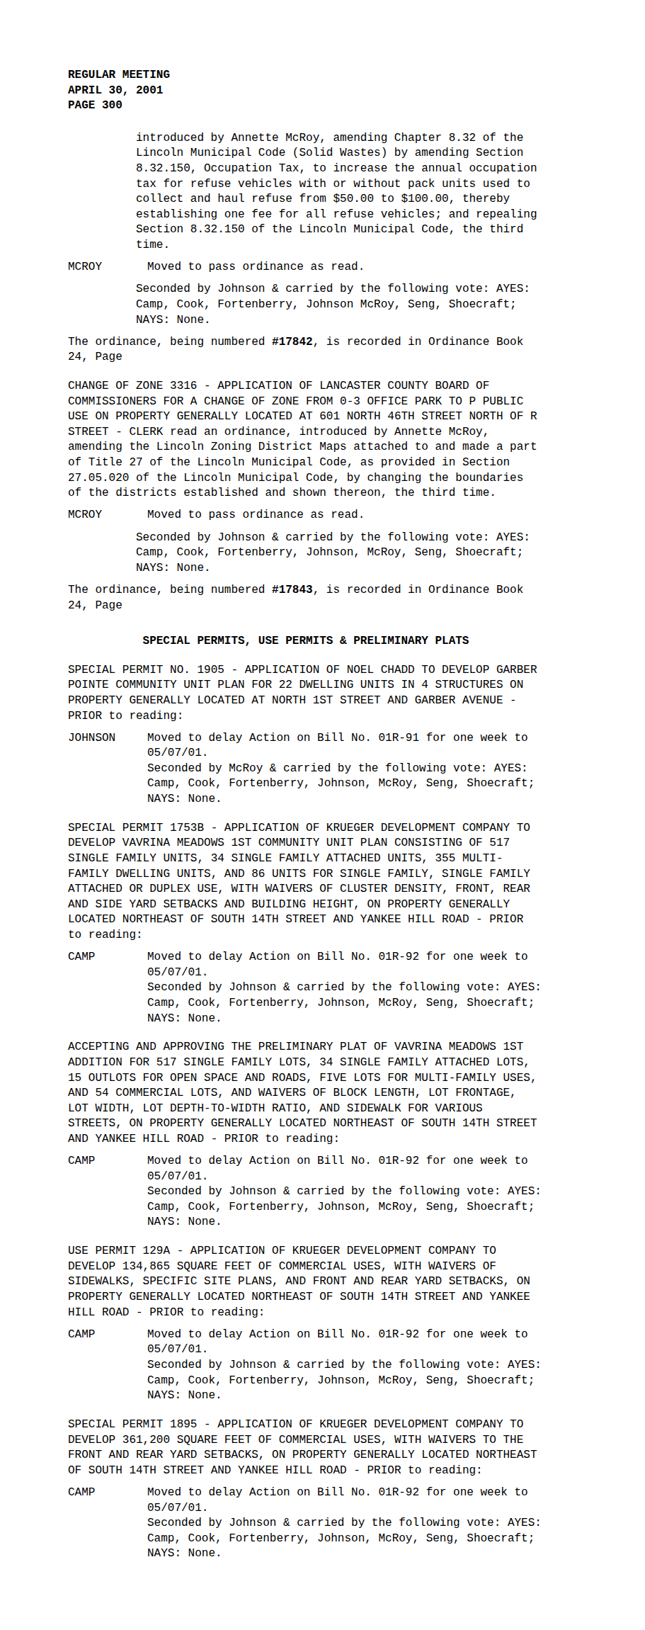REGULAR MEETING
APRIL 30, 2001
PAGE 300
introduced by Annette McRoy, amending Chapter 8.32 of the Lincoln Municipal Code (Solid Wastes) by amending Section 8.32.150, Occupation Tax, to increase the annual occupation tax for refuse vehicles with or without pack units used to collect and haul refuse from $50.00 to $100.00, thereby establishing one fee for all refuse vehicles; and repealing Section 8.32.150 of the Lincoln Municipal Code, the third time.
MCROY
Moved to pass ordinance as read.
Seconded by Johnson & carried by the following vote: AYES: Camp, Cook, Fortenberry, Johnson McRoy, Seng, Shoecraft; NAYS: None.
The ordinance, being numbered #17842, is recorded in Ordinance Book 24, Page
CHANGE OF ZONE 3316 - APPLICATION OF LANCASTER COUNTY BOARD OF COMMISSIONERS FOR A CHANGE OF ZONE FROM 0-3 OFFICE PARK TO P PUBLIC USE ON PROPERTY GENERALLY LOCATED AT 601 NORTH 46TH STREET NORTH OF R STREET - CLERK read an ordinance, introduced by Annette McRoy, amending the Lincoln Zoning District Maps attached to and made a part of Title 27 of the Lincoln Municipal Code, as provided in Section 27.05.020 of the Lincoln Municipal Code, by changing the boundaries of the districts established and shown thereon, the third time.
MCROY
Moved to pass ordinance as read.
Seconded by Johnson & carried by the following vote: AYES: Camp, Cook, Fortenberry, Johnson, McRoy, Seng, Shoecraft; NAYS: None.
The ordinance, being numbered #17843, is recorded in Ordinance Book 24, Page
Special Permits, Use Permits & Preliminary Plats
SPECIAL PERMIT NO. 1905 - APPLICATION OF NOEL CHADD TO DEVELOP GARBER POINTE COMMUNITY UNIT PLAN FOR 22 DWELLING UNITS IN 4 STRUCTURES ON PROPERTY GENERALLY LOCATED AT NORTH 1ST STREET AND GARBER AVENUE - PRIOR to reading:
JOHNSON
Moved to delay Action on Bill No. 01R-91 for one week to 05/07/01.
Seconded by McRoy & carried by the following vote: AYES: Camp, Cook, Fortenberry, Johnson, McRoy, Seng, Shoecraft; NAYS: None.
SPECIAL PERMIT 1753B - APPLICATION OF KRUEGER DEVELOPMENT COMPANY TO DEVELOP VAVRINA MEADOWS 1ST COMMUNITY UNIT PLAN CONSISTING OF 517 SINGLE FAMILY UNITS, 34 SINGLE FAMILY ATTACHED UNITS, 355 MULTI-FAMILY DWELLING UNITS, AND 86 UNITS FOR SINGLE FAMILY, SINGLE FAMILY ATTACHED OR DUPLEX USE, WITH WAIVERS OF CLUSTER DENSITY, FRONT, REAR AND SIDE YARD SETBACKS AND BUILDING HEIGHT, ON PROPERTY GENERALLY LOCATED NORTHEAST OF SOUTH 14TH STREET AND YANKEE HILL ROAD - PRIOR to reading:
CAMP
Moved to delay Action on Bill No. 01R-92 for one week to 05/07/01.
Seconded by Johnson & carried by the following vote: AYES: Camp, Cook, Fortenberry, Johnson, McRoy, Seng, Shoecraft; NAYS: None.
ACCEPTING AND APPROVING THE PRELIMINARY PLAT OF VAVRINA MEADOWS 1ST ADDITION FOR 517 SINGLE FAMILY LOTS, 34 SINGLE FAMILY ATTACHED LOTS, 15 OUTLOTS FOR OPEN SPACE AND ROADS, FIVE LOTS FOR MULTI-FAMILY USES, AND 54 COMMERCIAL LOTS, AND WAIVERS OF BLOCK LENGTH, LOT FRONTAGE, LOT WIDTH, LOT DEPTH-TO-WIDTH RATIO, AND SIDEWALK FOR VARIOUS STREETS, ON PROPERTY GENERALLY LOCATED NORTHEAST OF SOUTH 14TH STREET AND YANKEE HILL ROAD - PRIOR to reading:
CAMP
Moved to delay Action on Bill No. 01R-92 for one week to 05/07/01.
Seconded by Johnson & carried by the following vote: AYES: Camp, Cook, Fortenberry, Johnson, McRoy, Seng, Shoecraft; NAYS: None.
USE PERMIT 129A - APPLICATION OF KRUEGER DEVELOPMENT COMPANY TO DEVELOP 134,865 SQUARE FEET OF COMMERCIAL USES, WITH WAIVERS OF SIDEWALKS, SPECIFIC SITE PLANS, AND FRONT AND REAR YARD SETBACKS, ON PROPERTY GENERALLY LOCATED NORTHEAST OF SOUTH 14TH STREET AND YANKEE HILL ROAD - PRIOR to reading:
CAMP
Moved to delay Action on Bill No. 01R-92 for one week to 05/07/01.
Seconded by Johnson & carried by the following vote: AYES: Camp, Cook, Fortenberry, Johnson, McRoy, Seng, Shoecraft; NAYS: None.
SPECIAL PERMIT 1895 - APPLICATION OF KRUEGER DEVELOPMENT COMPANY TO DEVELOP 361,200 SQUARE FEET OF COMMERCIAL USES, WITH WAIVERS TO THE FRONT AND REAR YARD SETBACKS, ON PROPERTY GENERALLY LOCATED NORTHEAST OF SOUTH 14TH STREET AND YANKEE HILL ROAD - PRIOR to reading:
CAMP
Moved to delay Action on Bill No. 01R-92 for one week to 05/07/01.
Seconded by Johnson & carried by the following vote: AYES: Camp, Cook, Fortenberry, Johnson, McRoy, Seng, Shoecraft; NAYS: None.